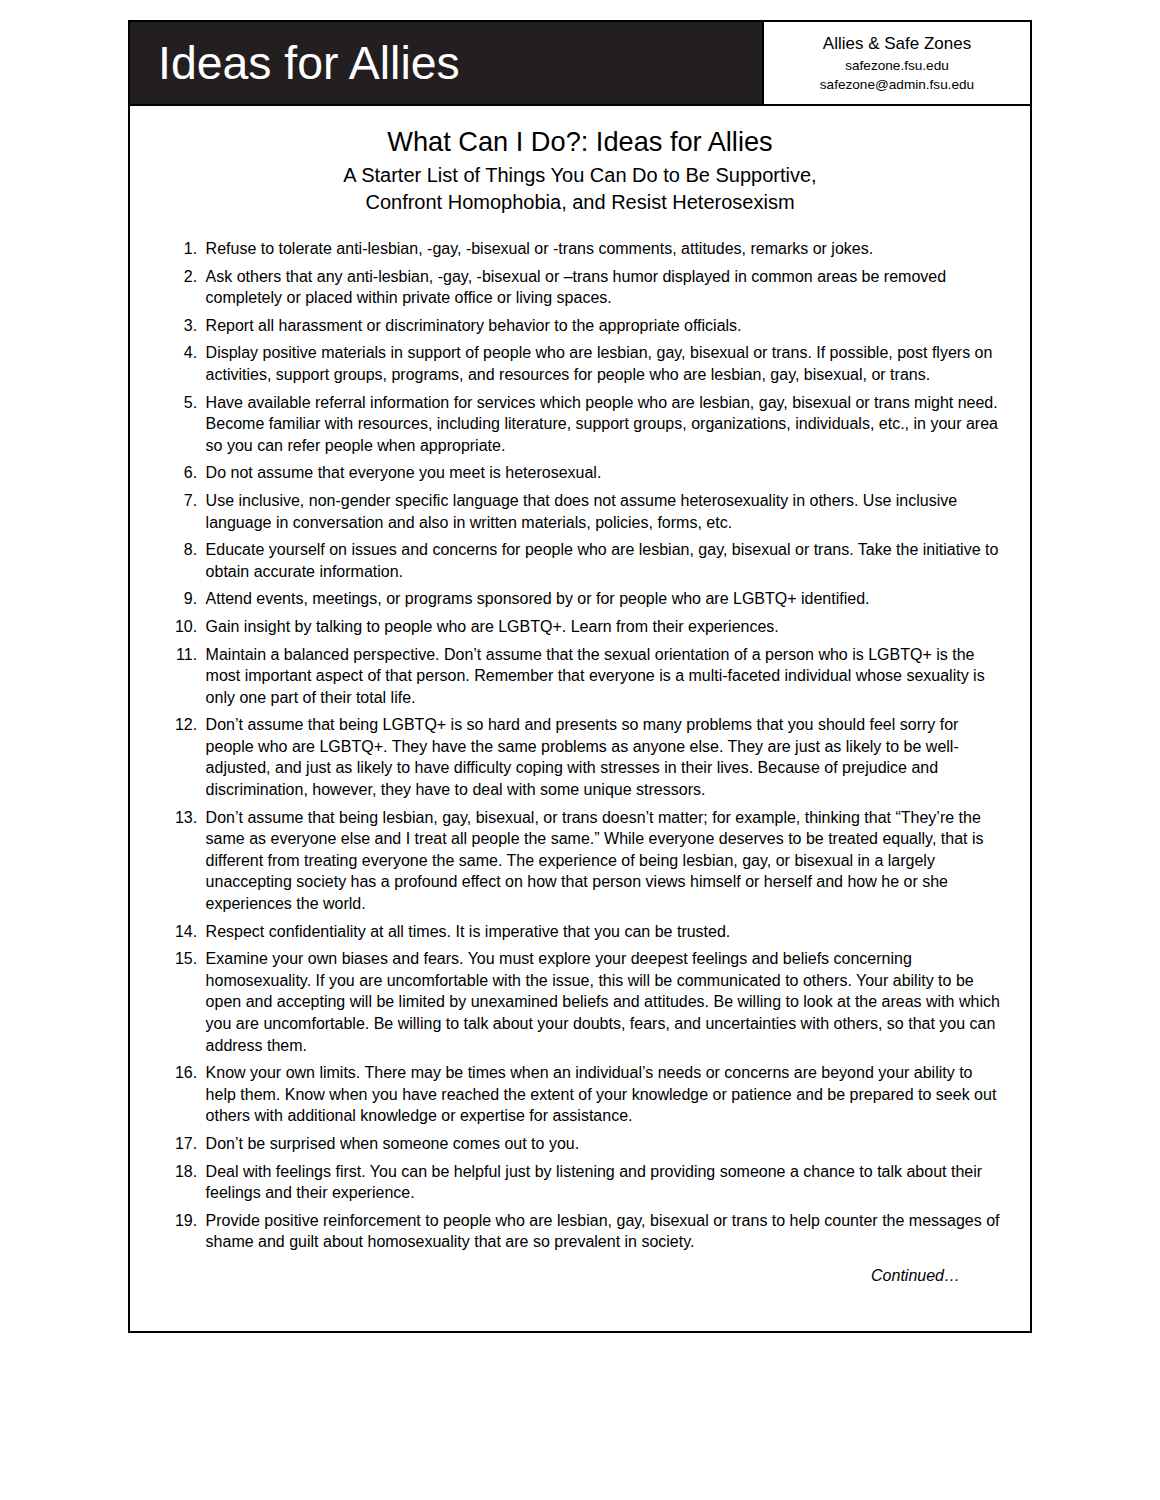Ideas for Allies
Allies & Safe Zones safezone.fsu.edu safezone@admin.fsu.edu
What Can I Do?: Ideas for Allies
A Starter List of Things You Can Do to Be Supportive,
Confront Homophobia, and Resist Heterosexism
Refuse to tolerate anti-lesbian, -gay, -bisexual or -trans comments, attitudes, remarks or jokes.
Ask others that any anti-lesbian, -gay, -bisexual or –trans humor displayed in common areas be removed completely or placed within private office or living spaces.
Report all harassment or discriminatory behavior to the appropriate officials.
Display positive materials in support of people who are lesbian, gay, bisexual or trans. If possible, post flyers on activities, support groups, programs, and resources for people who are lesbian, gay, bisexual, or trans.
Have available referral information for services which people who are lesbian, gay, bisexual or trans might need. Become familiar with resources, including literature, support groups, organizations, individuals, etc., in your area so you can refer people when appropriate.
Do not assume that everyone you meet is heterosexual.
Use inclusive, non-gender specific language that does not assume heterosexuality in others. Use inclusive language in conversation and also in written materials, policies, forms, etc.
Educate yourself on issues and concerns for people who are lesbian, gay, bisexual or trans. Take the initiative to obtain accurate information.
Attend events, meetings, or programs sponsored by or for people who are LGBTQ+ identified.
Gain insight by talking to people who are LGBTQ+. Learn from their experiences.
Maintain a balanced perspective. Don’t assume that the sexual orientation of a person who is LGBTQ+ is the most important aspect of that person. Remember that everyone is a multi-faceted individual whose sexuality is only one part of their total life.
Don’t assume that being LGBTQ+ is so hard and presents so many problems that you should feel sorry for people who are LGBTQ+. They have the same problems as anyone else. They are just as likely to be well-adjusted, and just as likely to have difficulty coping with stresses in their lives. Because of prejudice and discrimination, however, they have to deal with some unique stressors.
Don’t assume that being lesbian, gay, bisexual, or trans doesn’t matter; for example, thinking that “They’re the same as everyone else and I treat all people the same.” While everyone deserves to be treated equally, that is different from treating everyone the same. The experience of being lesbian, gay, or bisexual in a largely unaccepting society has a profound effect on how that person views himself or herself and how he or she experiences the world.
Respect confidentiality at all times. It is imperative that you can be trusted.
Examine your own biases and fears. You must explore your deepest feelings and beliefs concerning homosexuality. If you are uncomfortable with the issue, this will be communicated to others. Your ability to be open and accepting will be limited by unexamined beliefs and attitudes. Be willing to look at the areas with which you are uncomfortable. Be willing to talk about your doubts, fears, and uncertainties with others, so that you can address them.
Know your own limits. There may be times when an individual’s needs or concerns are beyond your ability to help them. Know when you have reached the extent of your knowledge or patience and be prepared to seek out others with additional knowledge or expertise for assistance.
Don’t be surprised when someone comes out to you.
Deal with feelings first. You can be helpful just by listening and providing someone a chance to talk about their feelings and their experience.
Provide positive reinforcement to people who are lesbian, gay, bisexual or trans to help counter the messages of shame and guilt about homosexuality that are so prevalent in society.
Continued…